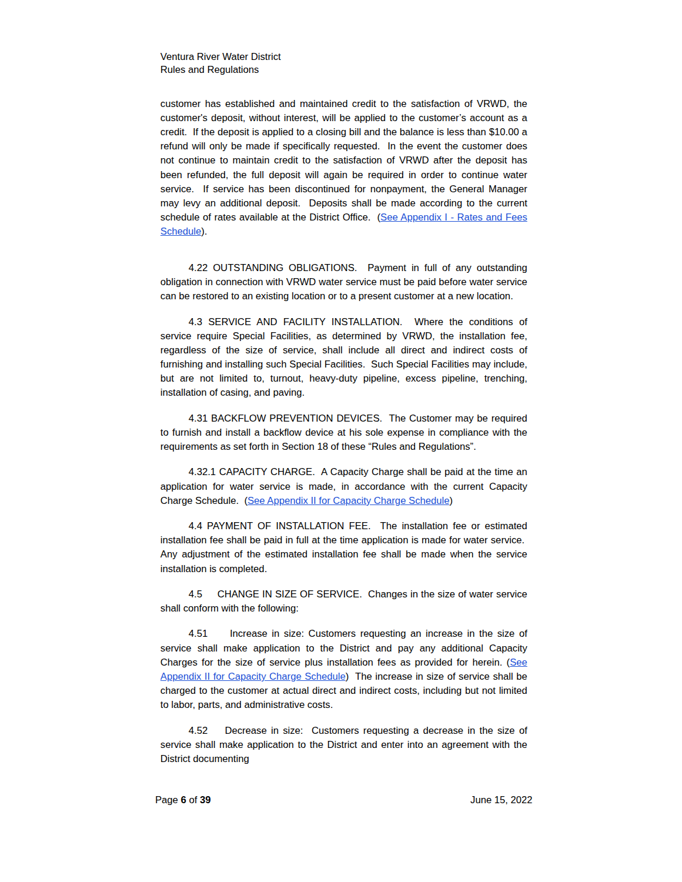Ventura River Water District
Rules and Regulations
customer has established and maintained credit to the satisfaction of VRWD, the customer's deposit, without interest, will be applied to the customer’s account as a credit. If the deposit is applied to a closing bill and the balance is less than $10.00 a refund will only be made if specifically requested. In the event the customer does not continue to maintain credit to the satisfaction of VRWD after the deposit has been refunded, the full deposit will again be required in order to continue water service. If service has been discontinued for nonpayment, the General Manager may levy an additional deposit. Deposits shall be made according to the current schedule of rates available at the District Office. (See Appendix I - Rates and Fees Schedule).
4.22 OUTSTANDING OBLIGATIONS. Payment in full of any outstanding obligation in connection with VRWD water service must be paid before water service can be restored to an existing location or to a present customer at a new location.
4.3 SERVICE AND FACILITY INSTALLATION. Where the conditions of service require Special Facilities, as determined by VRWD, the installation fee, regardless of the size of service, shall include all direct and indirect costs of furnishing and installing such Special Facilities. Such Special Facilities may include, but are not limited to, turnout, heavy-duty pipeline, excess pipeline, trenching, installation of casing, and paving.
4.31 BACKFLOW PREVENTION DEVICES. The Customer may be required to furnish and install a backflow device at his sole expense in compliance with the requirements as set forth in Section 18 of these “Rules and Regulations”.
4.32.1 CAPACITY CHARGE. A Capacity Charge shall be paid at the time an application for water service is made, in accordance with the current Capacity Charge Schedule. (See Appendix II for Capacity Charge Schedule)
4.4 PAYMENT OF INSTALLATION FEE. The installation fee or estimated installation fee shall be paid in full at the time application is made for water service. Any adjustment of the estimated installation fee shall be made when the service installation is completed.
4.5 CHANGE IN SIZE OF SERVICE. Changes in the size of water service shall conform with the following:
4.51 Increase in size: Customers requesting an increase in the size of service shall make application to the District and pay any additional Capacity Charges for the size of service plus installation fees as provided for herein. (See Appendix II for Capacity Charge Schedule) The increase in size of service shall be charged to the customer at actual direct and indirect costs, including but not limited to labor, parts, and administrative costs.
4.52 Decrease in size: Customers requesting a decrease in the size of service shall make application to the District and enter into an agreement with the District documenting
Page 6 of 39
June 15, 2022